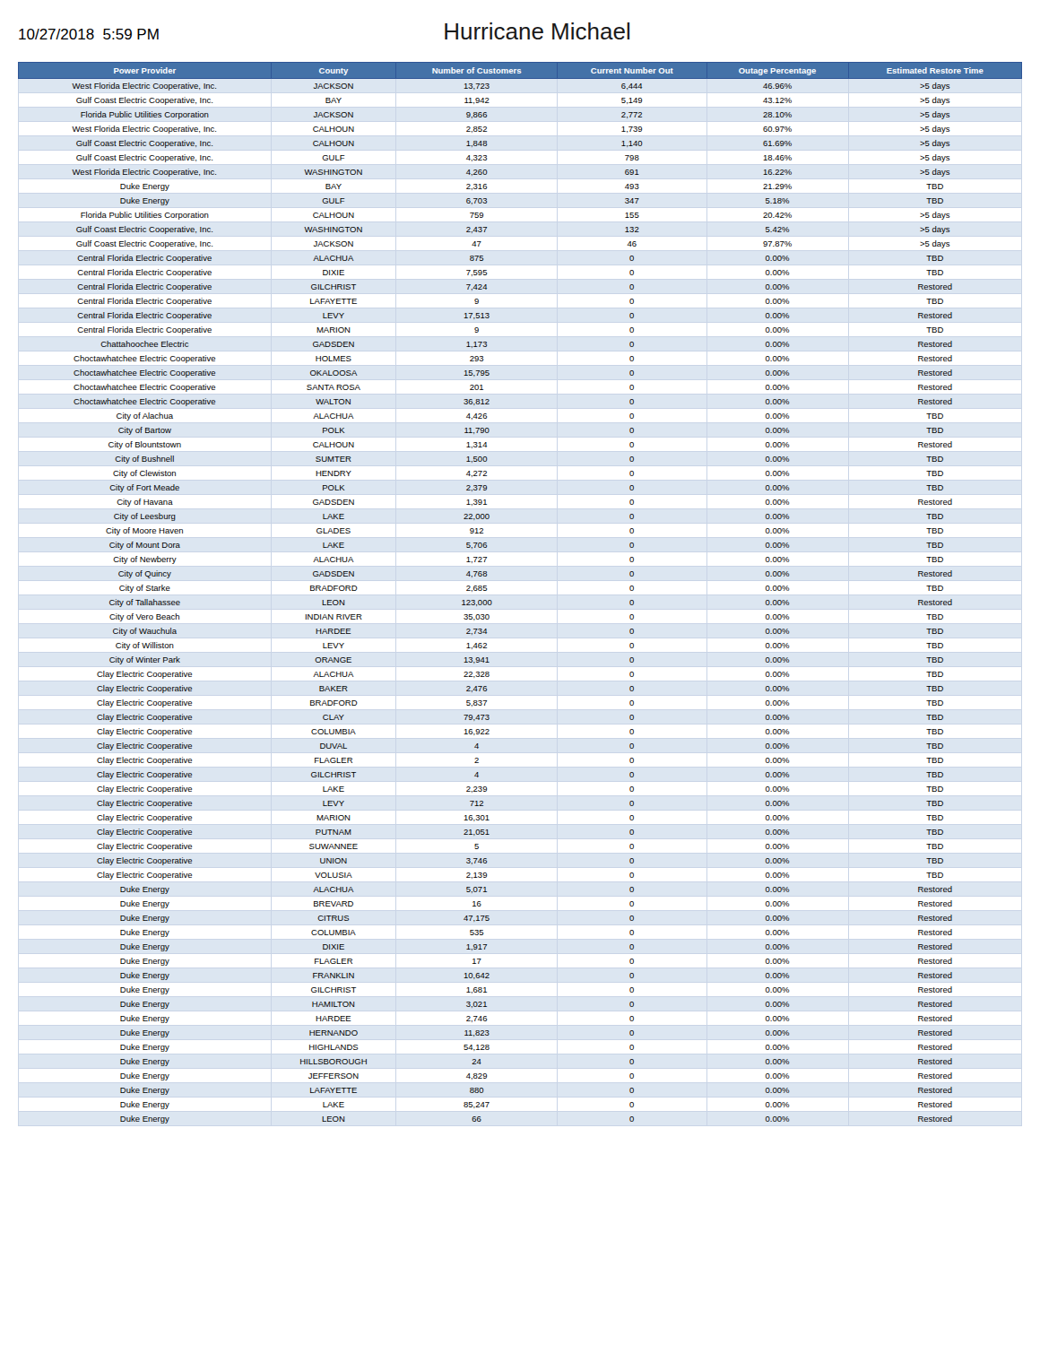10/27/2018 5:59 PM
Hurricane Michael
| Power Provider | County | Number of Customers | Current Number Out | Outage Percentage | Estimated Restore Time |
| --- | --- | --- | --- | --- | --- |
| West Florida Electric Cooperative, Inc. | JACKSON | 13,723 | 6,444 | 46.96% | >5 days |
| Gulf Coast Electric Cooperative, Inc. | BAY | 11,942 | 5,149 | 43.12% | >5 days |
| Florida Public Utilities Corporation | JACKSON | 9,866 | 2,772 | 28.10% | >5 days |
| West Florida Electric Cooperative, Inc. | CALHOUN | 2,852 | 1,739 | 60.97% | >5 days |
| Gulf Coast Electric Cooperative, Inc. | CALHOUN | 1,848 | 1,140 | 61.69% | >5 days |
| Gulf Coast Electric Cooperative, Inc. | GULF | 4,323 | 798 | 18.46% | >5 days |
| West Florida Electric Cooperative, Inc. | WASHINGTON | 4,260 | 691 | 16.22% | >5 days |
| Duke Energy | BAY | 2,316 | 493 | 21.29% | TBD |
| Duke Energy | GULF | 6,703 | 347 | 5.18% | TBD |
| Florida Public Utilities Corporation | CALHOUN | 759 | 155 | 20.42% | >5 days |
| Gulf Coast Electric Cooperative, Inc. | WASHINGTON | 2,437 | 132 | 5.42% | >5 days |
| Gulf Coast Electric Cooperative, Inc. | JACKSON | 47 | 46 | 97.87% | >5 days |
| Central Florida Electric Cooperative | ALACHUA | 875 | 0 | 0.00% | TBD |
| Central Florida Electric Cooperative | DIXIE | 7,595 | 0 | 0.00% | TBD |
| Central Florida Electric Cooperative | GILCHRIST | 7,424 | 0 | 0.00% | Restored |
| Central Florida Electric Cooperative | LAFAYETTE | 9 | 0 | 0.00% | TBD |
| Central Florida Electric Cooperative | LEVY | 17,513 | 0 | 0.00% | Restored |
| Central Florida Electric Cooperative | MARION | 9 | 0 | 0.00% | TBD |
| Chattahoochee Electric | GADSDEN | 1,173 | 0 | 0.00% | Restored |
| Choctawhatchee Electric Cooperative | HOLMES | 293 | 0 | 0.00% | Restored |
| Choctawhatchee Electric Cooperative | OKALOOSA | 15,795 | 0 | 0.00% | Restored |
| Choctawhatchee Electric Cooperative | SANTA ROSA | 201 | 0 | 0.00% | Restored |
| Choctawhatchee Electric Cooperative | WALTON | 36,812 | 0 | 0.00% | Restored |
| City of Alachua | ALACHUA | 4,426 | 0 | 0.00% | TBD |
| City of Bartow | POLK | 11,790 | 0 | 0.00% | TBD |
| City of Blountstown | CALHOUN | 1,314 | 0 | 0.00% | Restored |
| City of Bushnell | SUMTER | 1,500 | 0 | 0.00% | TBD |
| City of Clewiston | HENDRY | 4,272 | 0 | 0.00% | TBD |
| City of Fort Meade | POLK | 2,379 | 0 | 0.00% | TBD |
| City of Havana | GADSDEN | 1,391 | 0 | 0.00% | Restored |
| City of Leesburg | LAKE | 22,000 | 0 | 0.00% | TBD |
| City of Moore Haven | GLADES | 912 | 0 | 0.00% | TBD |
| City of Mount Dora | LAKE | 5,706 | 0 | 0.00% | TBD |
| City of Newberry | ALACHUA | 1,727 | 0 | 0.00% | TBD |
| City of Quincy | GADSDEN | 4,768 | 0 | 0.00% | Restored |
| City of Starke | BRADFORD | 2,685 | 0 | 0.00% | TBD |
| City of Tallahassee | LEON | 123,000 | 0 | 0.00% | Restored |
| City of Vero Beach | INDIAN RIVER | 35,030 | 0 | 0.00% | TBD |
| City of Wauchula | HARDEE | 2,734 | 0 | 0.00% | TBD |
| City of Williston | LEVY | 1,462 | 0 | 0.00% | TBD |
| City of Winter Park | ORANGE | 13,941 | 0 | 0.00% | TBD |
| Clay Electric Cooperative | ALACHUA | 22,328 | 0 | 0.00% | TBD |
| Clay Electric Cooperative | BAKER | 2,476 | 0 | 0.00% | TBD |
| Clay Electric Cooperative | BRADFORD | 5,837 | 0 | 0.00% | TBD |
| Clay Electric Cooperative | CLAY | 79,473 | 0 | 0.00% | TBD |
| Clay Electric Cooperative | COLUMBIA | 16,922 | 0 | 0.00% | TBD |
| Clay Electric Cooperative | DUVAL | 4 | 0 | 0.00% | TBD |
| Clay Electric Cooperative | FLAGLER | 2 | 0 | 0.00% | TBD |
| Clay Electric Cooperative | GILCHRIST | 4 | 0 | 0.00% | TBD |
| Clay Electric Cooperative | LAKE | 2,239 | 0 | 0.00% | TBD |
| Clay Electric Cooperative | LEVY | 712 | 0 | 0.00% | TBD |
| Clay Electric Cooperative | MARION | 16,301 | 0 | 0.00% | TBD |
| Clay Electric Cooperative | PUTNAM | 21,051 | 0 | 0.00% | TBD |
| Clay Electric Cooperative | SUWANNEE | 5 | 0 | 0.00% | TBD |
| Clay Electric Cooperative | UNION | 3,746 | 0 | 0.00% | TBD |
| Clay Electric Cooperative | VOLUSIA | 2,139 | 0 | 0.00% | TBD |
| Duke Energy | ALACHUA | 5,071 | 0 | 0.00% | Restored |
| Duke Energy | BREVARD | 16 | 0 | 0.00% | Restored |
| Duke Energy | CITRUS | 47,175 | 0 | 0.00% | Restored |
| Duke Energy | COLUMBIA | 535 | 0 | 0.00% | Restored |
| Duke Energy | DIXIE | 1,917 | 0 | 0.00% | Restored |
| Duke Energy | FLAGLER | 17 | 0 | 0.00% | Restored |
| Duke Energy | FRANKLIN | 10,642 | 0 | 0.00% | Restored |
| Duke Energy | GILCHRIST | 1,681 | 0 | 0.00% | Restored |
| Duke Energy | HAMILTON | 3,021 | 0 | 0.00% | Restored |
| Duke Energy | HARDEE | 2,746 | 0 | 0.00% | Restored |
| Duke Energy | HERNANDO | 11,823 | 0 | 0.00% | Restored |
| Duke Energy | HIGHLANDS | 54,128 | 0 | 0.00% | Restored |
| Duke Energy | HILLSBOROUGH | 24 | 0 | 0.00% | Restored |
| Duke Energy | JEFFERSON | 4,829 | 0 | 0.00% | Restored |
| Duke Energy | LAFAYETTE | 880 | 0 | 0.00% | Restored |
| Duke Energy | LAKE | 85,247 | 0 | 0.00% | Restored |
| Duke Energy | LEON | 66 | 0 | 0.00% | Restored |